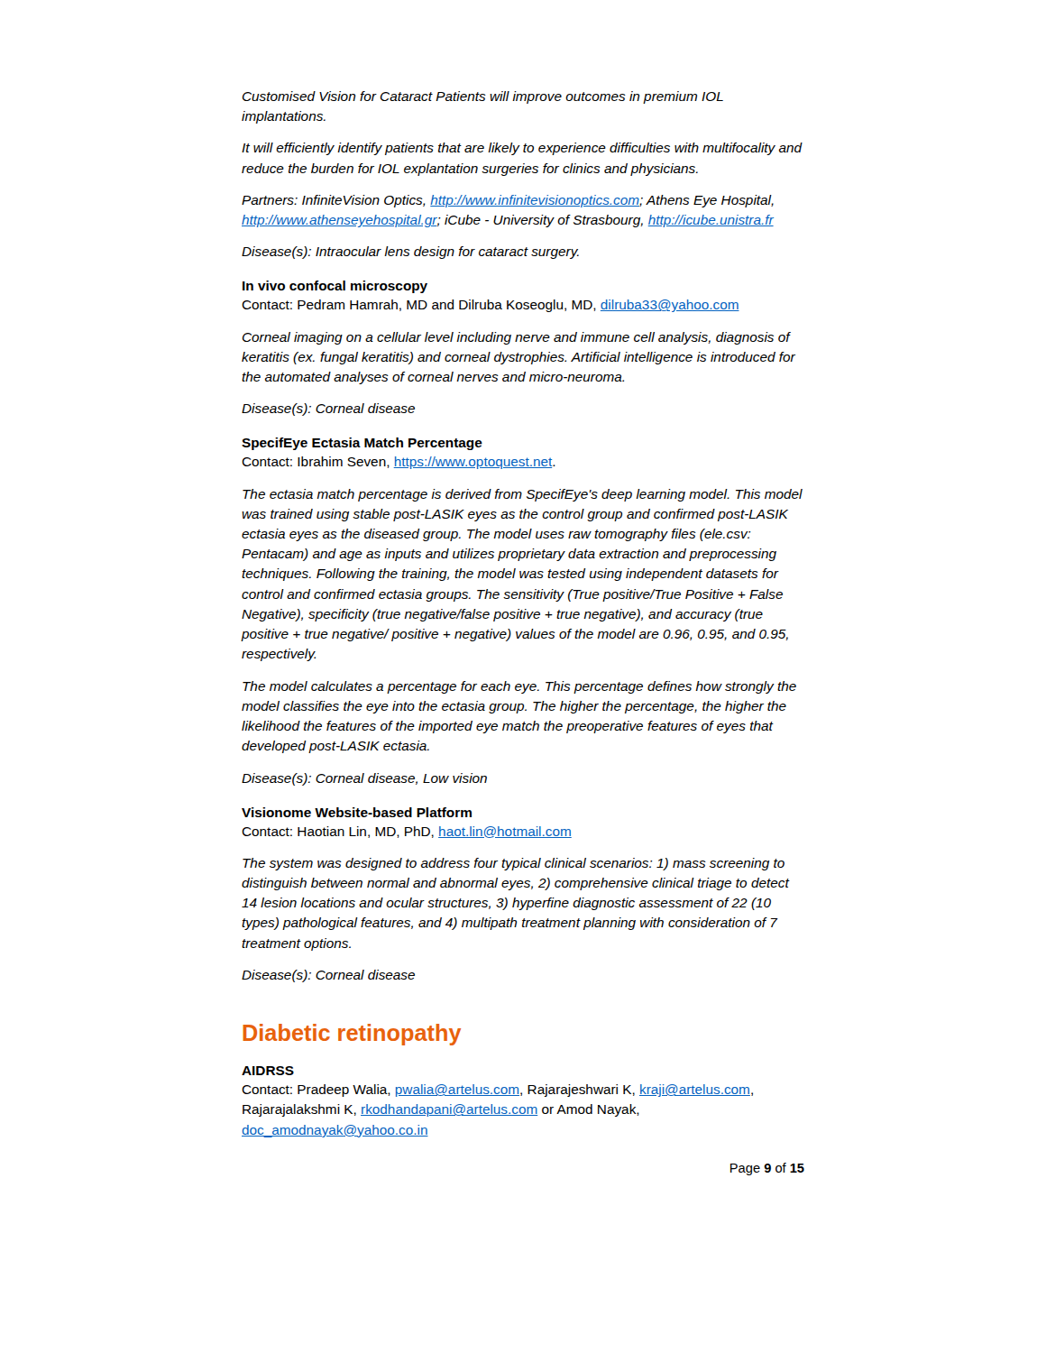Customised Vision for Cataract Patients will improve outcomes in premium IOL implantations.
It will efficiently identify patients that are likely to experience difficulties with multifocality and reduce the burden for IOL explantation surgeries for clinics and physicians.
Partners: InfiniteVision Optics, http://www.infinitevisionoptics.com; Athens Eye Hospital, http://www.athenseyehospital.gr; iCube - University of Strasbourg, http://icube.unistra.fr
Disease(s): Intraocular lens design for cataract surgery.
In vivo confocal microscopy
Contact: Pedram Hamrah, MD and Dilruba Koseoglu, MD, dilruba33@yahoo.com
Corneal imaging on a cellular level including nerve and immune cell analysis, diagnosis of keratitis (ex. fungal keratitis) and corneal dystrophies. Artificial intelligence is introduced for the automated analyses of corneal nerves and micro-neuroma.
Disease(s): Corneal disease
SpecifEye Ectasia Match Percentage
Contact: Ibrahim Seven, https://www.optoquest.net.
The ectasia match percentage is derived from SpecifEye's deep learning model. This model was trained using stable post-LASIK eyes as the control group and confirmed post-LASIK ectasia eyes as the diseased group. The model uses raw tomography files (ele.csv: Pentacam) and age as inputs and utilizes proprietary data extraction and preprocessing techniques. Following the training, the model was tested using independent datasets for control and confirmed ectasia groups. The sensitivity (True positive/True Positive + False Negative), specificity (true negative/false positive + true negative), and accuracy (true positive + true negative/ positive + negative) values of the model are 0.96, 0.95, and 0.95, respectively.
The model calculates a percentage for each eye. This percentage defines how strongly the model classifies the eye into the ectasia group. The higher the percentage, the higher the likelihood the features of the imported eye match the preoperative features of eyes that developed post-LASIK ectasia.
Disease(s): Corneal disease, Low vision
Visionome Website-based Platform
Contact: Haotian Lin, MD, PhD, haot.lin@hotmail.com
The system was designed to address four typical clinical scenarios: 1) mass screening to distinguish between normal and abnormal eyes, 2) comprehensive clinical triage to detect 14 lesion locations and ocular structures, 3) hyperfine diagnostic assessment of 22 (10 types) pathological features, and 4) multipath treatment planning with consideration of 7 treatment options.
Disease(s): Corneal disease
Diabetic retinopathy
AIDRSS
Contact: Pradeep Walia, pwalia@artelus.com, Rajarajeshwari K, kraji@artelus.com, Rajarajalakshmi K, rkodhandapani@artelus.com or Amod Nayak, doc_amodnayak@yahoo.co.in
Page 9 of 15